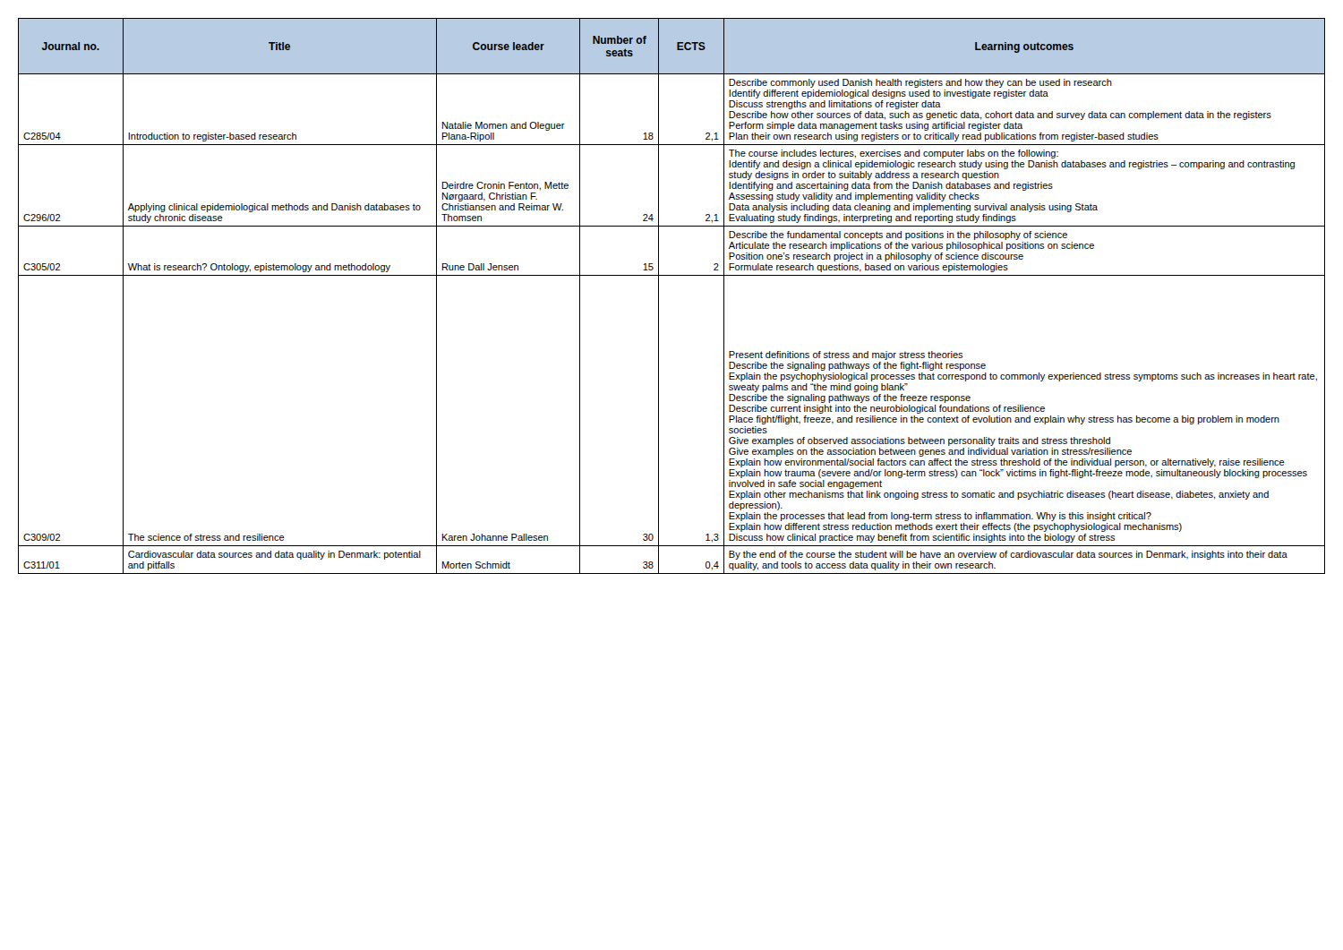| Journal no. | Title | Course leader | Number of seats | ECTS | Learning outcomes |
| --- | --- | --- | --- | --- | --- |
| C285/04 | Introduction to register-based research | Natalie Momen and Oleguer Plana-Ripoll | 18 | 2,1 | Describe commonly used Danish health registers and how they can be used in research Identify different epidemiological designs used to investigate register data Discuss strengths and limitations of register data Describe how other sources of data, such as genetic data, cohort data and survey data can complement data in the registers Perform simple data management tasks using artificial register data Plan their own research using registers or to critically read publications from register-based studies |
| C296/02 | Applying clinical epidemiological methods and Danish databases to study chronic disease | Deirdre Cronin Fenton, Mette Nørgaard, Christian F. Christiansen and Reimar W. Thomsen | 24 | 2,1 | The course includes lectures, exercises and computer labs on the following: Identify and design a clinical epidemiologic research study using the Danish databases and registries – comparing and contrasting study designs in order to suitably address a research question Identifying and ascertaining data from the Danish databases and registries Assessing study validity and implementing validity checks Data analysis including data cleaning and implementing survival analysis using Stata Evaluating study findings, interpreting and reporting study findings |
| C305/02 | What is research? Ontology, epistemology and methodology | Rune Dall Jensen | 15 | 2 | Describe the fundamental concepts and positions in the philosophy of science Articulate the research implications of the various philosophical positions on science Position one’s research project in a philosophy of science discourse Formulate research questions, based on various epistemologies |
| C309/02 | The science of stress and resilience | Karen Johanne Pallesen | 30 | 1,3 | Present definitions of stress and major stress theories Describe the signaling pathways of the fight-flight response Explain the psychophysiological processes that correspond to commonly experienced stress symptoms such as increases in heart rate, sweaty palms and “the mind going blank” Describe the signaling pathways of the freeze response Describe current insight into the neurobiological foundations of resilience Place fight/flight, freeze, and resilience in the context of evolution and explain why stress has become a big problem in modern societies Give examples of observed associations between personality traits and stress threshold Give examples on the association between genes and individual variation in stress/resilience Explain how environmental/social factors can affect the stress threshold of the individual person, or alternatively, raise resilience Explain how trauma (severe and/or long-term stress) can “lock” victims in fight-flight-freeze mode, simultaneously blocking processes involved in safe social engagement Explain other mechanisms that link ongoing stress to somatic and psychiatric diseases (heart disease, diabetes, anxiety and depression). Explain the processes that lead from long-term stress to inflammation. Why is this insight critical? Explain how different stress reduction methods exert their effects (the psychophysiological mechanisms) Discuss how clinical practice may benefit from scientific insights into the biology of stress |
| C311/01 | Cardiovascular data sources and data quality in Denmark: potential and pitfalls | Morten Schmidt | 38 | 0,4 | By the end of the course the student will be have an overview of cardiovascular data sources in Denmark, insights into their data quality, and tools to access data quality in their own research. |